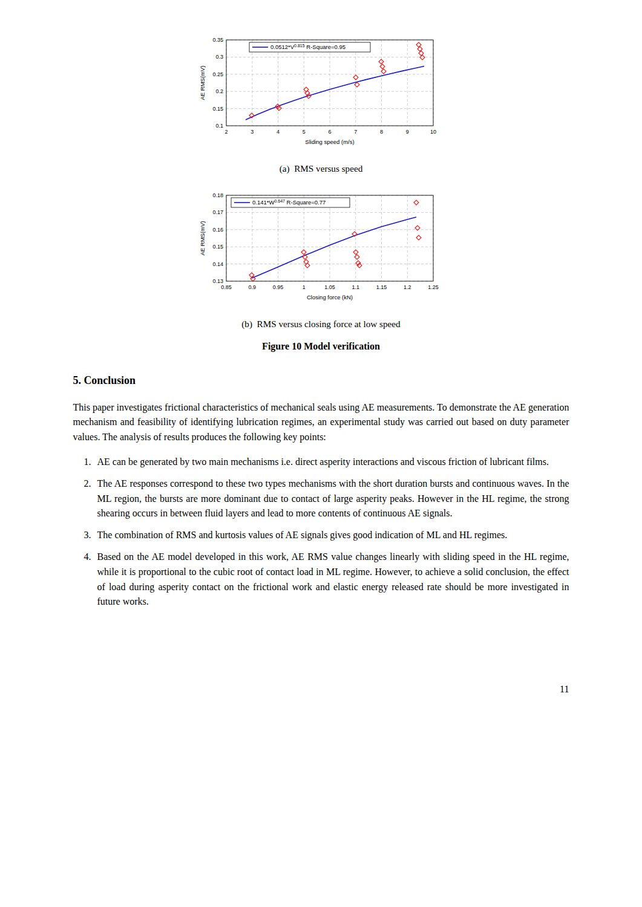0.1 0.15 0.2 0.25 0.3 0.35 2 3 4 5 6 7 8 9 10 Sliding speed (m/s) AE RMS(mV) 0.0512*V0.815 R-Square=0.95
(a) RMS versus speed
0.13 0.14 0.15 0.16 0.17 0.18 0.85 0.9 0.95 1 1.05 1.1 1.15 1.2 1.25 Closing force (kN) AE RMS(mV) 0.141*W0.647 R-Square=0.77
(b) RMS versus closing force at low speed
Figure 10 Model verification
5. Conclusion
This paper investigates frictional characteristics of mechanical seals using AE measurements. To demonstrate the AE generation mechanism and feasibility of identifying lubrication regimes, an experimental study was carried out based on duty parameter values. The analysis of results produces the following key points:
AE can be generated by two main mechanisms i.e. direct asperity interactions and viscous friction of lubricant films.
The AE responses correspond to these two types mechanisms with the short duration bursts and continuous waves. In the ML region, the bursts are more dominant due to contact of large asperity peaks. However in the HL regime, the strong shearing occurs in between fluid layers and lead to more contents of continuous AE signals.
The combination of RMS and kurtosis values of AE signals gives good indication of ML and HL regimes.
Based on the AE model developed in this work, AE RMS value changes linearly with sliding speed in the HL regime, while it is proportional to the cubic root of contact load in ML regime. However, to achieve a solid conclusion, the effect of load during asperity contact on the frictional work and elastic energy released rate should be more investigated in future works.
11